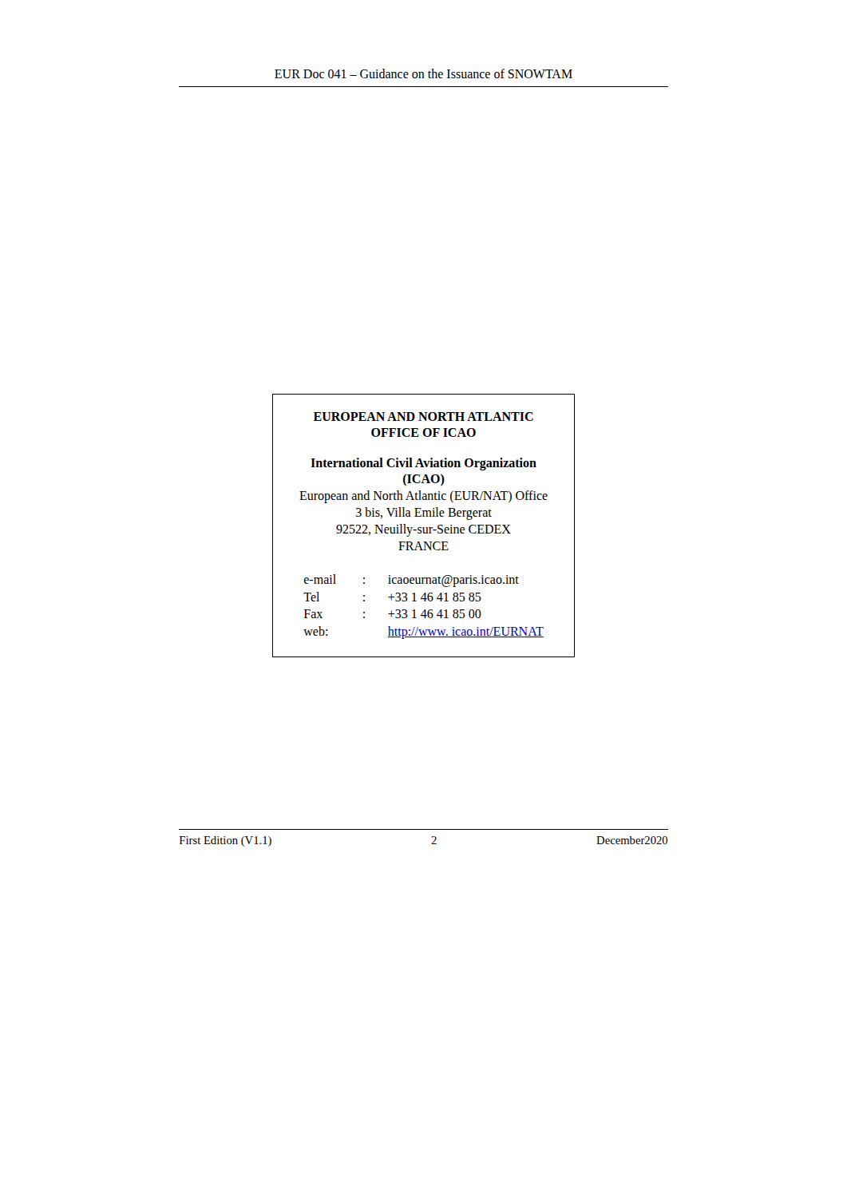EUR Doc 041 – Guidance on the Issuance of SNOWTAM
EUROPEAN AND NORTH ATLANTIC OFFICE OF ICAO
International Civil Aviation Organization (ICAO)
European and North Atlantic (EUR/NAT) Office
3 bis, Villa Emile Bergerat
92522, Neuilly-sur-Seine CEDEX
FRANCE
| e-mail | : | icaoeurnat@paris.icao.int |
| Tel | : | +33 1 46 41 85 85 |
| Fax | : | +33 1 46 41 85 00 |
| web: | | http://www. icao.int/EURNAT |
First Edition (V1.1) 2 December2020